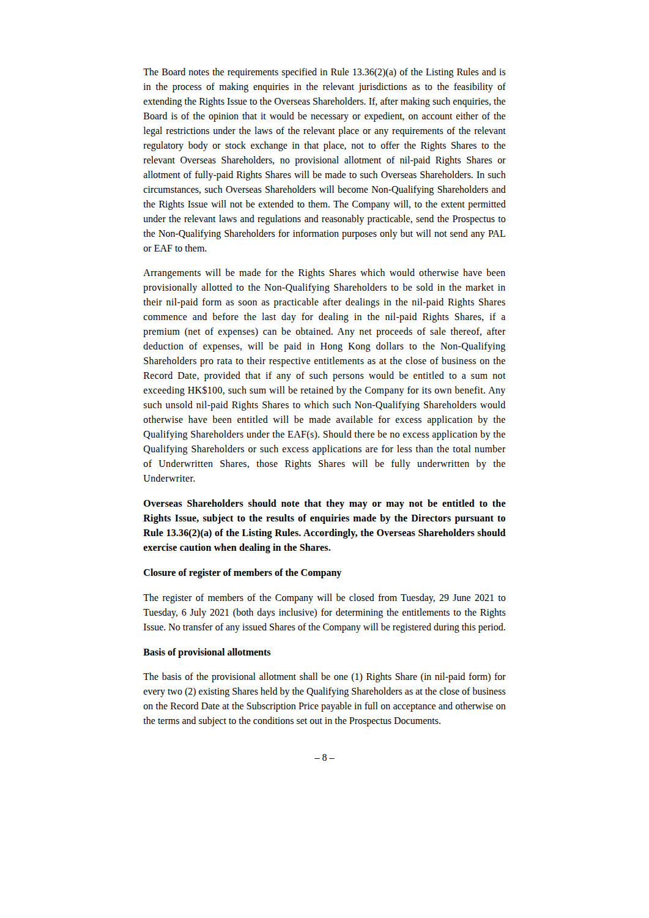The Board notes the requirements specified in Rule 13.36(2)(a) of the Listing Rules and is in the process of making enquiries in the relevant jurisdictions as to the feasibility of extending the Rights Issue to the Overseas Shareholders. If, after making such enquiries, the Board is of the opinion that it would be necessary or expedient, on account either of the legal restrictions under the laws of the relevant place or any requirements of the relevant regulatory body or stock exchange in that place, not to offer the Rights Shares to the relevant Overseas Shareholders, no provisional allotment of nil-paid Rights Shares or allotment of fully-paid Rights Shares will be made to such Overseas Shareholders. In such circumstances, such Overseas Shareholders will become Non-Qualifying Shareholders and the Rights Issue will not be extended to them. The Company will, to the extent permitted under the relevant laws and regulations and reasonably practicable, send the Prospectus to the Non-Qualifying Shareholders for information purposes only but will not send any PAL or EAF to them.
Arrangements will be made for the Rights Shares which would otherwise have been provisionally allotted to the Non-Qualifying Shareholders to be sold in the market in their nil-paid form as soon as practicable after dealings in the nil-paid Rights Shares commence and before the last day for dealing in the nil-paid Rights Shares, if a premium (net of expenses) can be obtained. Any net proceeds of sale thereof, after deduction of expenses, will be paid in Hong Kong dollars to the Non-Qualifying Shareholders pro rata to their respective entitlements as at the close of business on the Record Date, provided that if any of such persons would be entitled to a sum not exceeding HK$100, such sum will be retained by the Company for its own benefit. Any such unsold nil-paid Rights Shares to which such Non-Qualifying Shareholders would otherwise have been entitled will be made available for excess application by the Qualifying Shareholders under the EAF(s). Should there be no excess application by the Qualifying Shareholders or such excess applications are for less than the total number of Underwritten Shares, those Rights Shares will be fully underwritten by the Underwriter.
Overseas Shareholders should note that they may or may not be entitled to the Rights Issue, subject to the results of enquiries made by the Directors pursuant to Rule 13.36(2)(a) of the Listing Rules. Accordingly, the Overseas Shareholders should exercise caution when dealing in the Shares.
Closure of register of members of the Company
The register of members of the Company will be closed from Tuesday, 29 June 2021 to Tuesday, 6 July 2021 (both days inclusive) for determining the entitlements to the Rights Issue. No transfer of any issued Shares of the Company will be registered during this period.
Basis of provisional allotments
The basis of the provisional allotment shall be one (1) Rights Share (in nil-paid form) for every two (2) existing Shares held by the Qualifying Shareholders as at the close of business on the Record Date at the Subscription Price payable in full on acceptance and otherwise on the terms and subject to the conditions set out in the Prospectus Documents.
– 8 –